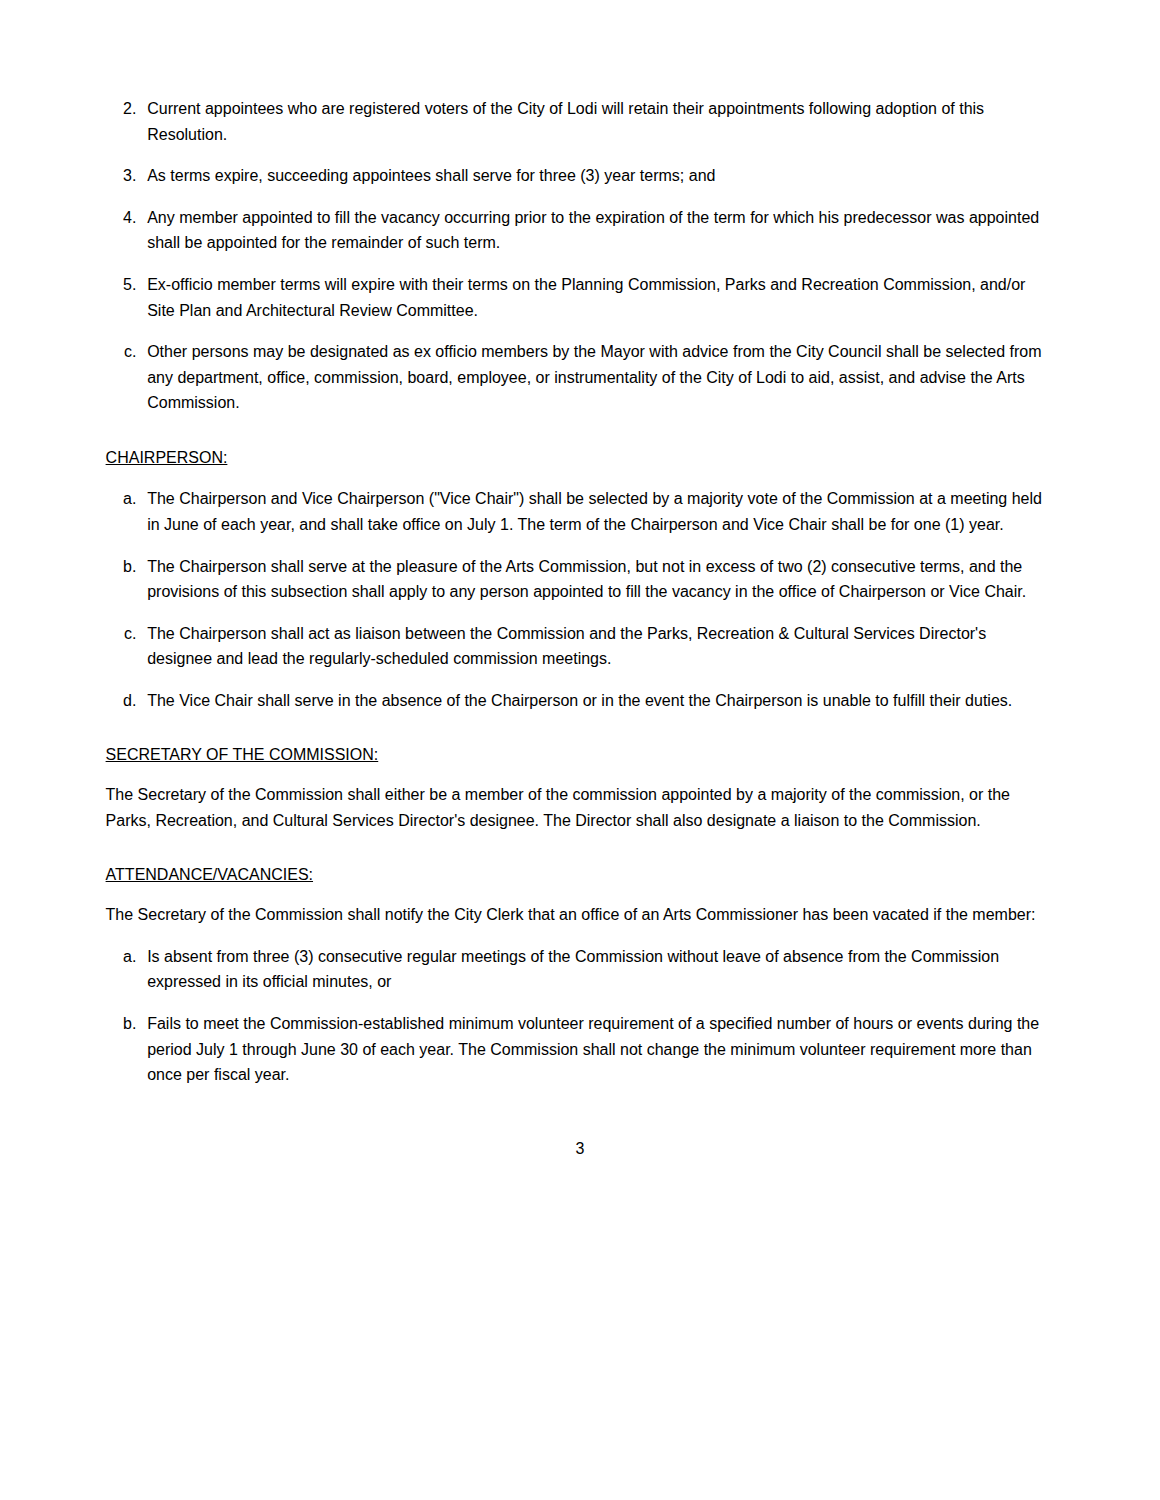Current appointees who are registered voters of the City of Lodi will retain their appointments following adoption of this Resolution.
As terms expire, succeeding appointees shall serve for three (3) year terms; and
Any member appointed to fill the vacancy occurring prior to the expiration of the term for which his predecessor was appointed shall be appointed for the remainder of such term.
Ex-officio member terms will expire with their terms on the Planning Commission, Parks and Recreation Commission, and/or Site Plan and Architectural Review Committee.
Other persons may be designated as ex officio members by the Mayor with advice from the City Council shall be selected from any department, office, commission, board, employee, or instrumentality of the City of Lodi to aid, assist, and advise the Arts Commission.
CHAIRPERSON:
The Chairperson and Vice Chairperson ("Vice Chair") shall be selected by a majority vote of the Commission at a meeting held in June of each year, and shall take office on July 1. The term of the Chairperson and Vice Chair shall be for one (1) year.
The Chairperson shall serve at the pleasure of the Arts Commission, but not in excess of two (2) consecutive terms, and the provisions of this subsection shall apply to any person appointed to fill the vacancy in the office of Chairperson or Vice Chair.
The Chairperson shall act as liaison between the Commission and the Parks, Recreation & Cultural Services Director's designee and lead the regularly-scheduled commission meetings.
The Vice Chair shall serve in the absence of the Chairperson or in the event the Chairperson is unable to fulfill their duties.
SECRETARY OF THE COMMISSION:
The Secretary of the Commission shall either be a member of the commission appointed by a majority of the commission, or the Parks, Recreation, and Cultural Services Director's designee. The Director shall also designate a liaison to the Commission.
ATTENDANCE/VACANCIES:
The Secretary of the Commission shall notify the City Clerk that an office of an Arts Commissioner has been vacated if the member:
Is absent from three (3) consecutive regular meetings of the Commission without leave of absence from the Commission expressed in its official minutes, or
Fails to meet the Commission-established minimum volunteer requirement of a specified number of hours or events during the period July 1 through June 30 of each year. The Commission shall not change the minimum volunteer requirement more than once per fiscal year.
3